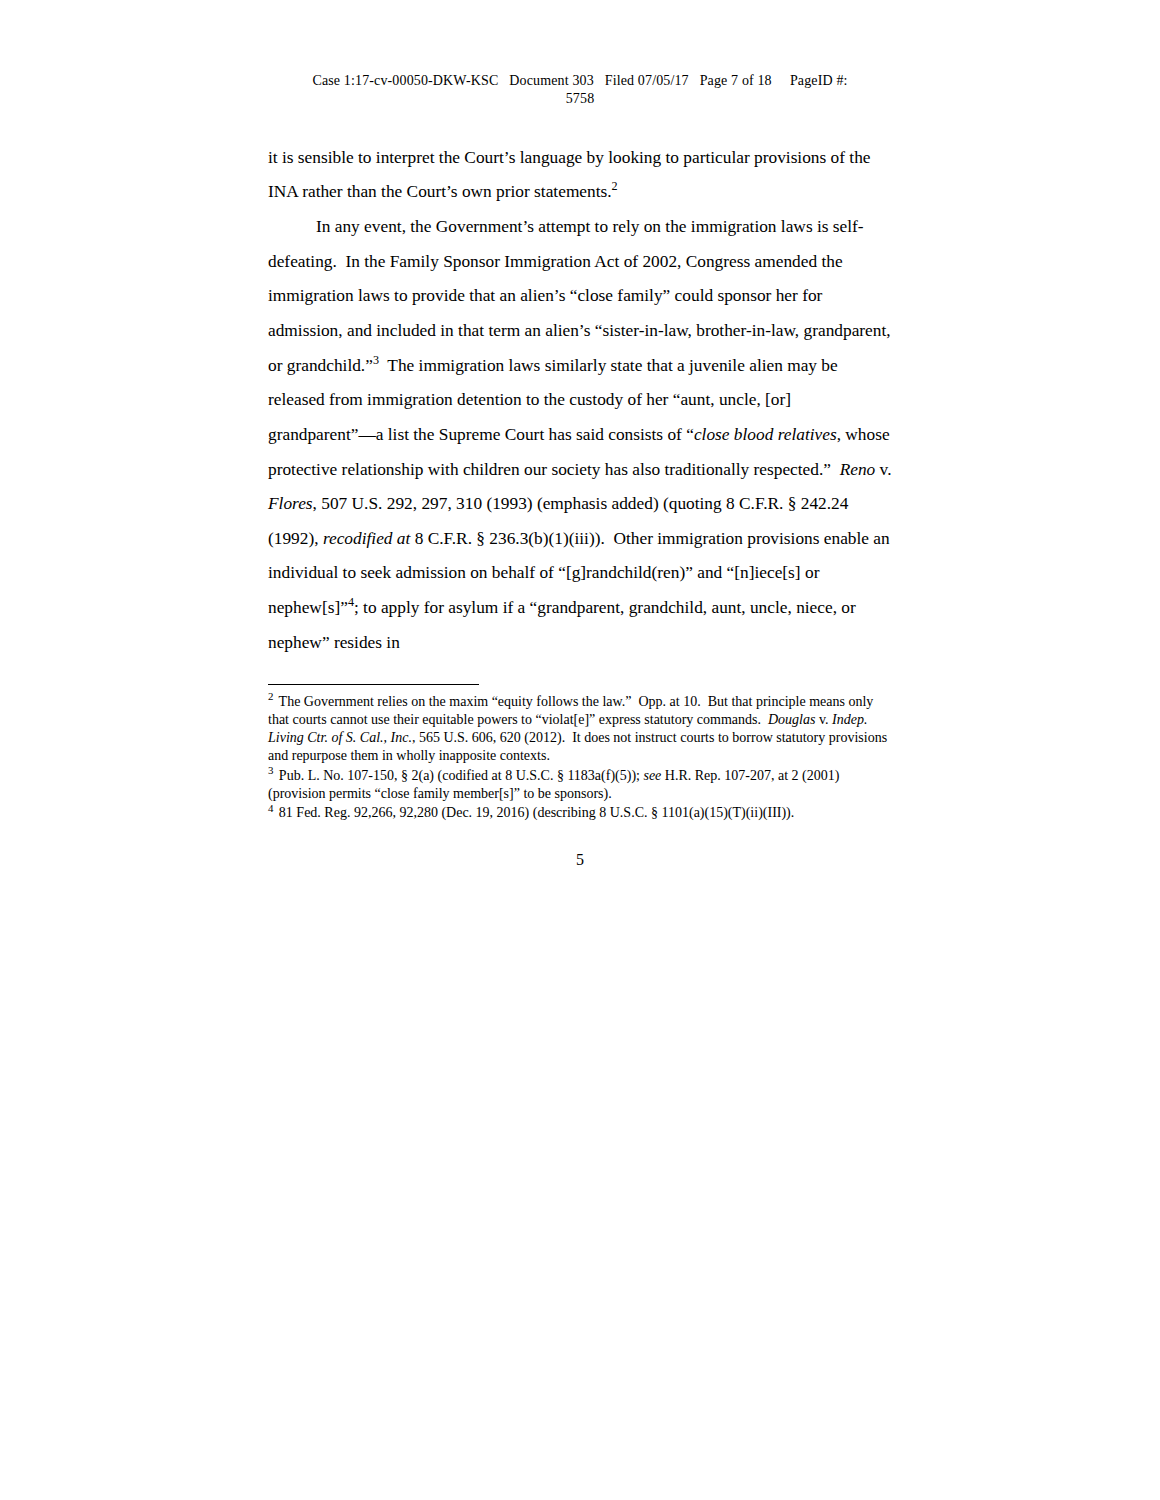Case 1:17-cv-00050-DKW-KSC Document 303 Filed 07/05/17 Page 7 of 18 PageID #: 5758
it is sensible to interpret the Court’s language by looking to particular provisions of the INA rather than the Court’s own prior statements.2
In any event, the Government’s attempt to rely on the immigration laws is self-defeating. In the Family Sponsor Immigration Act of 2002, Congress amended the immigration laws to provide that an alien’s “close family” could sponsor her for admission, and included in that term an alien’s “sister-in-law, brother-in-law, grandparent, or grandchild.”3 The immigration laws similarly state that a juvenile alien may be released from immigration detention to the custody of her “aunt, uncle, [or] grandparent”—a list the Supreme Court has said consists of “close blood relatives, whose protective relationship with children our society has also traditionally respected.” Reno v. Flores, 507 U.S. 292, 297, 310 (1993) (emphasis added) (quoting 8 C.F.R. § 242.24 (1992), recodified at 8 C.F.R. § 236.3(b)(1)(iii)). Other immigration provisions enable an individual to seek admission on behalf of “[g]randchild(ren)” and “[n]iece[s] or nephew[s]”4; to apply for asylum if a “grandparent, grandchild, aunt, uncle, niece, or nephew” resides in
2 The Government relies on the maxim “equity follows the law.” Opp. at 10. But that principle means only that courts cannot use their equitable powers to “violat[e]” express statutory commands. Douglas v. Indep. Living Ctr. of S. Cal., Inc., 565 U.S. 606, 620 (2012). It does not instruct courts to borrow statutory provisions and repurpose them in wholly inapposite contexts.
3 Pub. L. No. 107-150, § 2(a) (codified at 8 U.S.C. § 1183a(f)(5)); see H.R. Rep. 107-207, at 2 (2001) (provision permits “close family member[s]” to be sponsors).
4 81 Fed. Reg. 92,266, 92,280 (Dec. 19, 2016) (describing 8 U.S.C. § 1101(a)(15)(T)(ii)(III)).
5